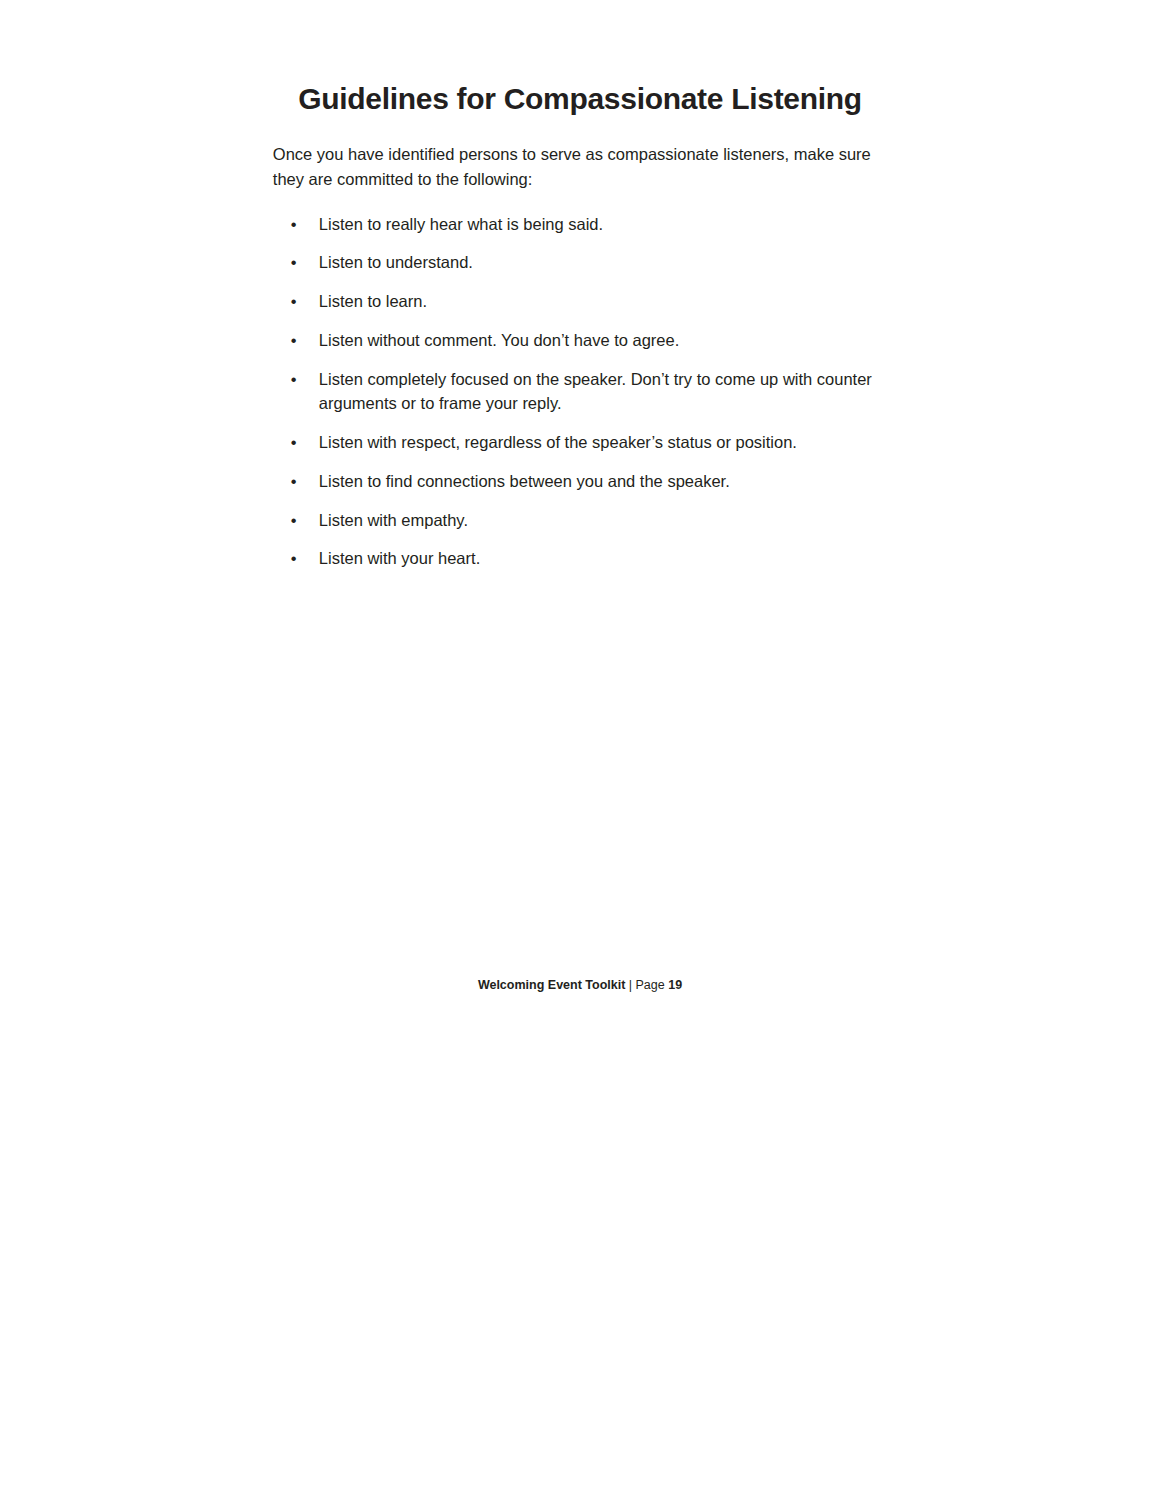Guidelines for Compassionate Listening
Once you have identified persons to serve as compassionate listeners, make sure they are committed to the following:
Listen to really hear what is being said.
Listen to understand.
Listen to learn.
Listen without comment. You don’t have to agree.
Listen completely focused on the speaker. Don’t try to come up with counter arguments or to frame your reply.
Listen with respect, regardless of the speaker’s status or position.
Listen to find connections between you and the speaker.
Listen with empathy.
Listen with your heart.
Welcoming Event Toolkit | Page 19